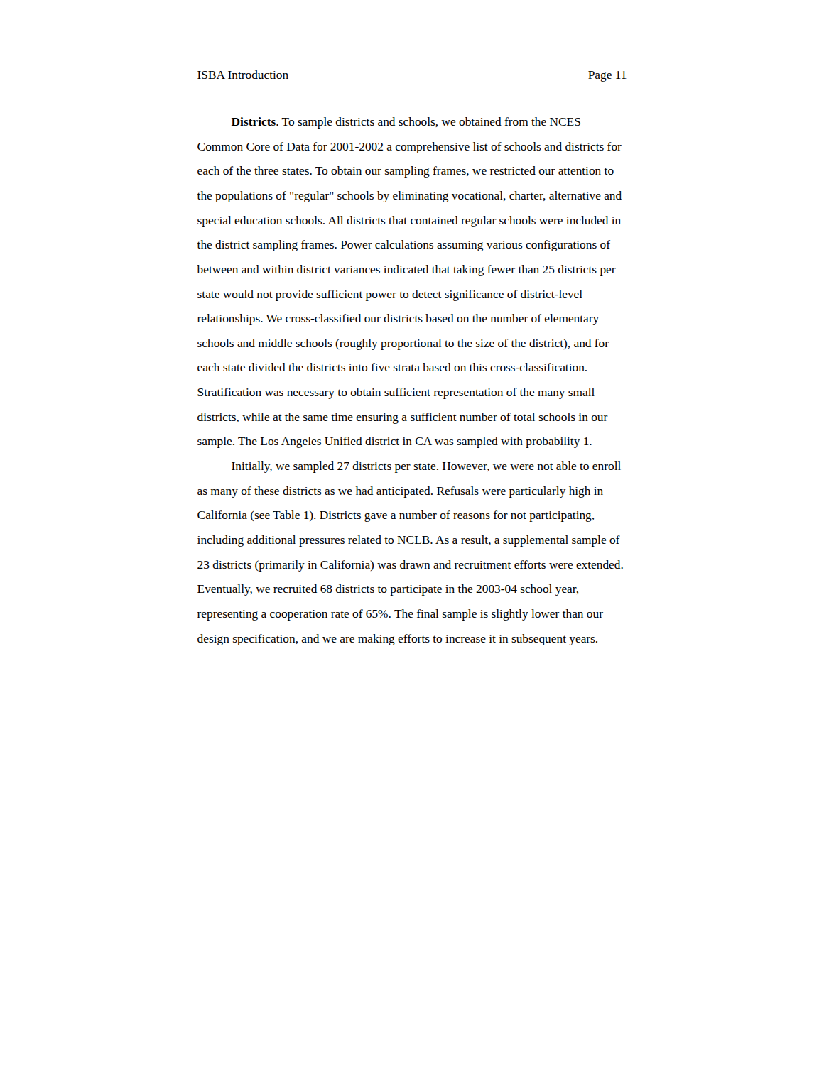ISBA Introduction Page 11
Districts. To sample districts and schools, we obtained from the NCES Common Core of Data for 2001-2002 a comprehensive list of schools and districts for each of the three states. To obtain our sampling frames, we restricted our attention to the populations of "regular" schools by eliminating vocational, charter, alternative and special education schools. All districts that contained regular schools were included in the district sampling frames. Power calculations assuming various configurations of between and within district variances indicated that taking fewer than 25 districts per state would not provide sufficient power to detect significance of district-level relationships. We cross-classified our districts based on the number of elementary schools and middle schools (roughly proportional to the size of the district), and for each state divided the districts into five strata based on this cross-classification. Stratification was necessary to obtain sufficient representation of the many small districts, while at the same time ensuring a sufficient number of total schools in our sample. The Los Angeles Unified district in CA was sampled with probability 1.
Initially, we sampled 27 districts per state. However, we were not able to enroll as many of these districts as we had anticipated. Refusals were particularly high in California (see Table 1). Districts gave a number of reasons for not participating, including additional pressures related to NCLB. As a result, a supplemental sample of 23 districts (primarily in California) was drawn and recruitment efforts were extended. Eventually, we recruited 68 districts to participate in the 2003-04 school year, representing a cooperation rate of 65%. The final sample is slightly lower than our design specification, and we are making efforts to increase it in subsequent years.